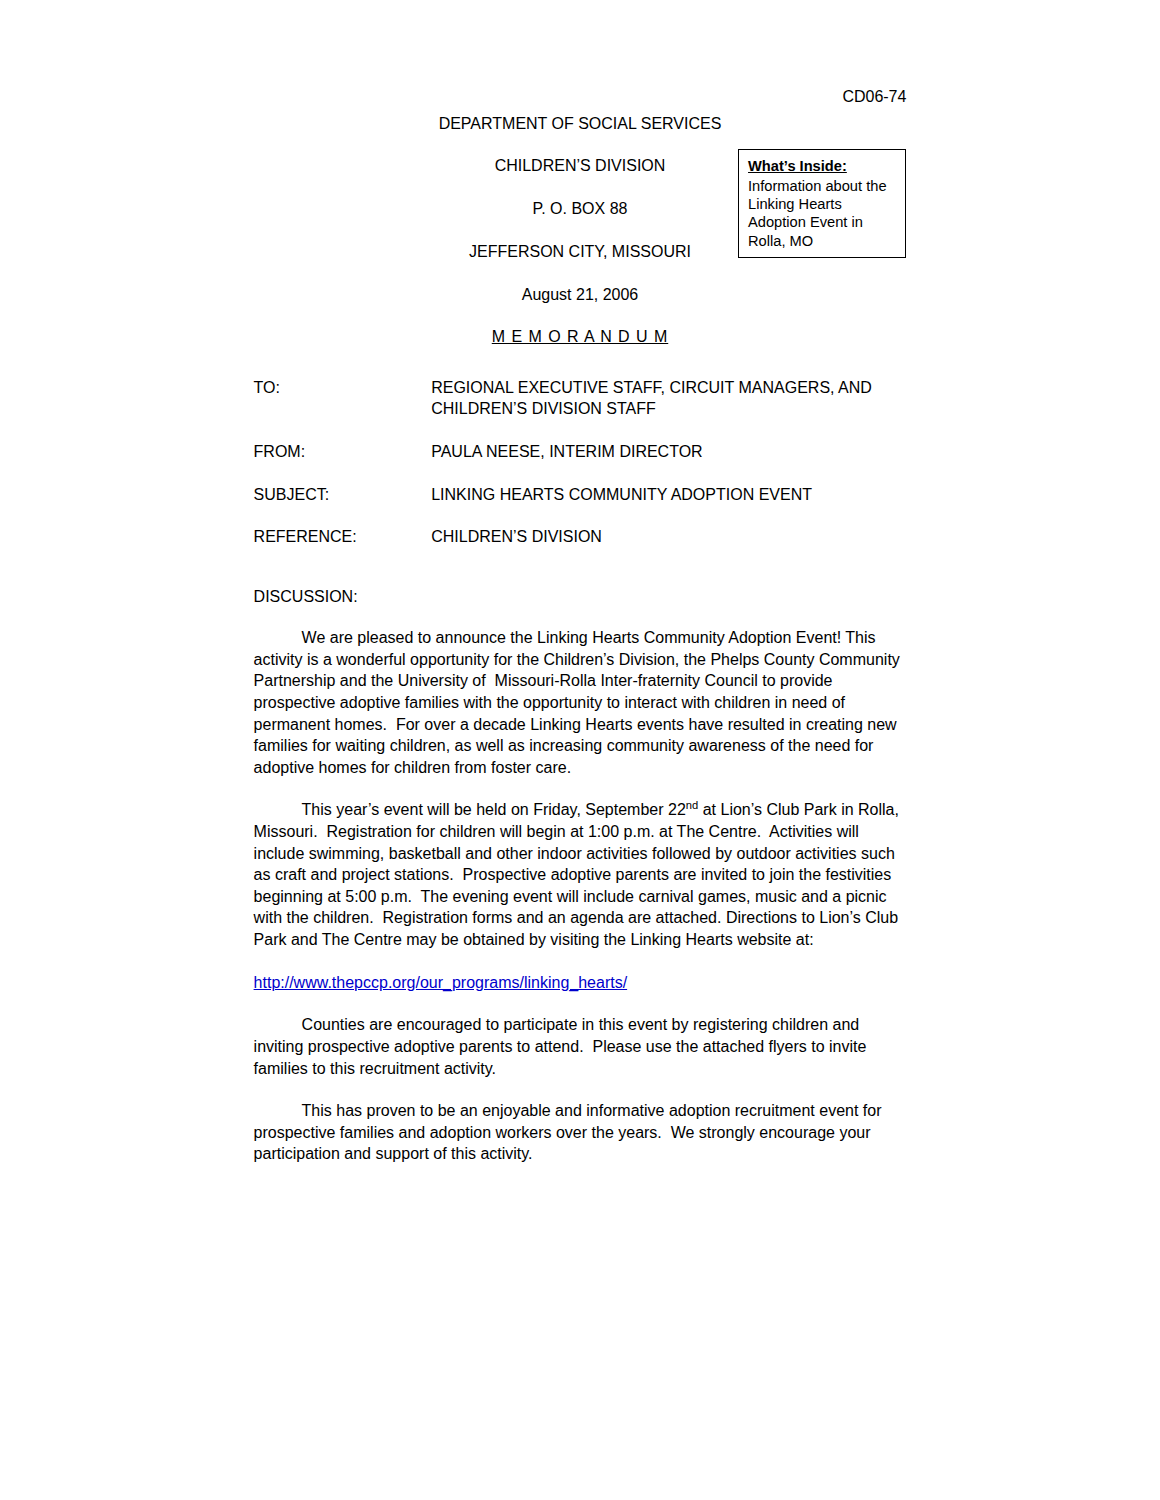CD06-74
What’s Inside: Information about the Linking Hearts Adoption Event in Rolla, MO
DEPARTMENT OF SOCIAL SERVICES
CHILDREN’S DIVISION
P. O. BOX 88
JEFFERSON CITY, MISSOURI
August 21, 2006
M E M O R A N D U M
| TO: | REGIONAL EXECUTIVE STAFF, CIRCUIT MANAGERS, AND CHILDREN’S DIVISION STAFF |
| FROM: | PAULA NEESE, INTERIM DIRECTOR |
| SUBJECT: | LINKING HEARTS COMMUNITY ADOPTION EVENT |
| REFERENCE: | CHILDREN’S DIVISION |
DISCUSSION:
We are pleased to announce the Linking Hearts Community Adoption Event! This activity is a wonderful opportunity for the Children’s Division, the Phelps County Community Partnership and the University of Missouri-Rolla Inter-fraternity Council to provide prospective adoptive families with the opportunity to interact with children in need of permanent homes. For over a decade Linking Hearts events have resulted in creating new families for waiting children, as well as increasing community awareness of the need for adoptive homes for children from foster care.
This year’s event will be held on Friday, September 22nd at Lion’s Club Park in Rolla, Missouri. Registration for children will begin at 1:00 p.m. at The Centre. Activities will include swimming, basketball and other indoor activities followed by outdoor activities such as craft and project stations. Prospective adoptive parents are invited to join the festivities beginning at 5:00 p.m. The evening event will include carnival games, music and a picnic with the children. Registration forms and an agenda are attached. Directions to Lion’s Club Park and The Centre may be obtained by visiting the Linking Hearts website at:
http://www.thepccp.org/our_programs/linking_hearts/
Counties are encouraged to participate in this event by registering children and inviting prospective adoptive parents to attend. Please use the attached flyers to invite families to this recruitment activity.
This has proven to be an enjoyable and informative adoption recruitment event for prospective families and adoption workers over the years. We strongly encourage your participation and support of this activity.